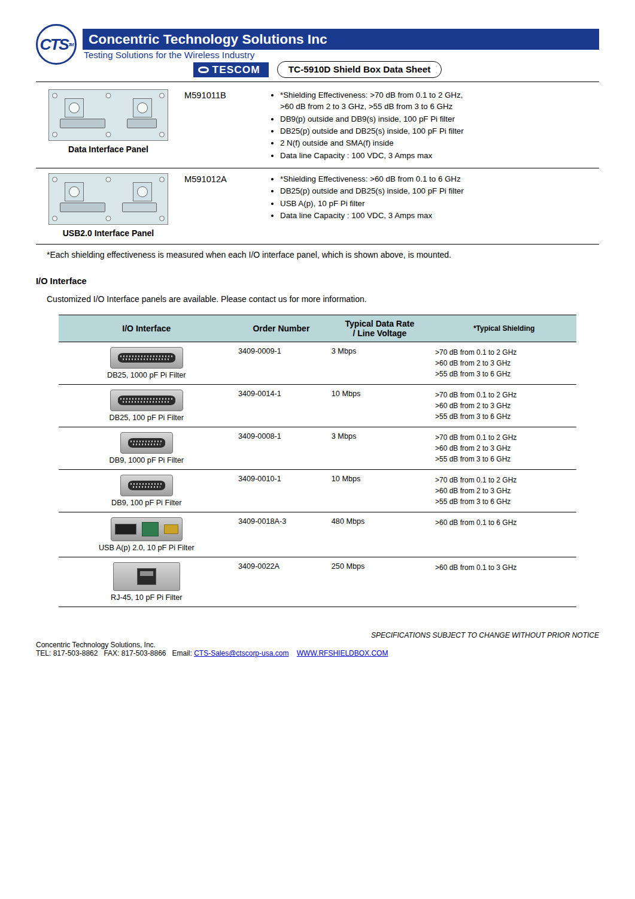CTSTM
Concentric Technology Solutions Inc Testing Solutions for the Wireless Industry
TESCOM TC-5910D Shield Box Data Sheet
| Data Interface Panel | M591011B | *Shielding Effectiveness: >70 dB from 0.1 to 2 GHz, >60 dB from 2 to 3 GHz, >55 dB from 3 to 6 GHz DB9(p) outside and DB9(s) inside, 100 pF Pi filter DB25(p) outside and DB25(s) inside, 100 pF Pi filter 2 N(f) outside and SMA(f) inside Data line Capacity : 100 VDC, 3 Amps max |
| USB2.0 Interface Panel | M591012A | *Shielding Effectiveness: >60 dB from 0.1 to 6 GHz DB25(p) outside and DB25(s) inside, 100 pF Pi filter USB A(p), 10 pF Pi filter Data line Capacity : 100 VDC, 3 Amps max |
*Each shielding effectiveness is measured when each I/O interface panel, which is shown above, is mounted.
I/O Interface
Customized I/O Interface panels are available. Please contact us for more information.
| I/O Interface | Order Number | Typical Data Rate / Line Voltage | *Typical Shielding |
| --- | --- | --- | --- |
| DB25, 1000 pF Pi Filter | 3409-0009-1 | 3 Mbps | >70 dB from 0.1 to 2 GHz >60 dB from 2 to 3 GHz >55 dB from 3 to 6 GHz |
| DB25, 100 pF Pi Filter | 3409-0014-1 | 10 Mbps | >70 dB from 0.1 to 2 GHz >60 dB from 2 to 3 GHz >55 dB from 3 to 6 GHz |
| DB9, 1000 pF Pi Filter | 3409-0008-1 | 3 Mbps | >70 dB from 0.1 to 2 GHz >60 dB from 2 to 3 GHz >55 dB from 3 to 6 GHz |
| DB9, 100 pF Pi Filter | 3409-0010-1 | 10 Mbps | >70 dB from 0.1 to 2 GHz >60 dB from 2 to 3 GHz >55 dB from 3 to 6 GHz |
| USB A(p) 2.0, 10 pF Pi Filter | 3409-0018A-3 | 480 Mbps | >60 dB from 0.1 to 6 GHz |
| RJ-45, 10 pF Pi Filter | 3409-0022A | 250 Mbps | >60 dB from 0.1 to 3 GHz |
SPECIFICATIONS SUBJECT TO CHANGE WITHOUT PRIOR NOTICE
Concentric Technology Solutions, Inc.
TEL: 817-503-8862 FAX: 817-503-8866 Email: CTS-Sales@ctscorp-usa.com WWW.RFSHIELDBOX.COM